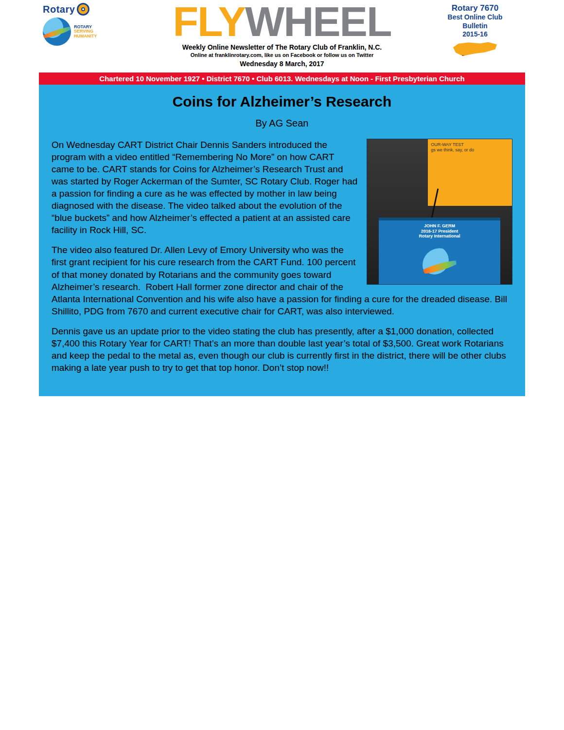Rotary
Rotary
Serving
Humanity
FLY WHEEL
Weekly Online Newsletter of The Rotary Club of Franklin, N.C.
Online at franklinrotary.com, like us on Facebook or follow us on Twitter
Wednesday 8 March, 2017
Rotary 7670
Best Online Club
Bulletin
2015-16
North Carolina, US
Chartered 10 November 1927 • District 7670 • Club 6013. Wednesdays at Noon - First Presbyterian Church
Coins for Alzheimer’s Research
By AG Sean
OUR-WAY TEST
gs we think, say, or do
JOHN F. GERM
2016-17 President
Rotary International
On Wednesday CART District Chair Dennis Sanders introduced the program with a video entitled “Remembering No More” on how CART came to be. CART stands for Coins for Alzheimer’s Research Trust and was started by Roger Ackerman of the Sumter, SC Rotary Club. Roger had a passion for finding a cure as he was effected by mother in law being diagnosed with the disease. The video talked about the evolution of the “blue buckets” and how Alzheimer’s effected a patient at an assisted care facility in Rock Hill, SC.
The video also featured Dr. Allen Levy of Emory University who was the first grant recipient for his cure research from the CART Fund. 100 percent of that money donated by Rotarians and the community goes toward Alzheimer’s research. Robert Hall former zone director and chair of the Atlanta International Convention and his wife also have a passion for finding a cure for the dreaded disease. Bill Shillito, PDG from 7670 and current executive chair for CART, was also interviewed.
Dennis gave us an update prior to the video stating the club has presently, after a $1,000 donation, collected $7,400 this Rotary Year for CART! That’s an more than double last year’s total of $3,500. Great work Rotarians and keep the pedal to the metal as, even though our club is currently first in the district, there will be other clubs making a late year push to try to get that top honor. Don’t stop now!!